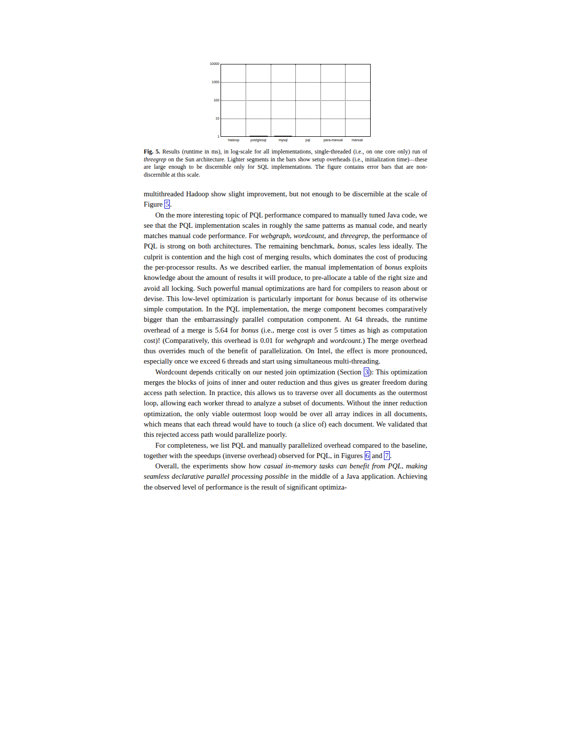10000 1000 100 10 1
hadoop postgresql mysql pql para-manual manual
Fig. 5. Results (runtime in ms), in log-scale for all implementations, single-threaded (i.e., on one core only) run of threegrep on the Sun architecture. Lighter segments in the bars show setup overheads (i.e., initialization time)—these are large enough to be discernible only for SQL implementations. The figure contains error bars that are non-discernible at this scale.
multithreaded Hadoop show slight improvement, but not enough to be discernible at the scale of Figure 5.
On the more interesting topic of PQL performance compared to manually tuned Java code, we see that the PQL implementation scales in roughly the same patterns as manual code, and nearly matches manual code performance. For webgraph, wordcount, and threegrep, the performance of PQL is strong on both architectures. The remaining benchmark, bonus, scales less ideally. The culprit is contention and the high cost of merging results, which dominates the cost of producing the per-processor results. As we described earlier, the manual implementation of bonus exploits knowledge about the amount of results it will produce, to pre-allocate a table of the right size and avoid all locking. Such powerful manual optimizations are hard for compilers to reason about or devise. This low-level optimization is particularly important for bonus because of its otherwise simple computation. In the PQL implementation, the merge component becomes comparatively bigger than the embarrassingly parallel computation component. At 64 threads, the runtime overhead of a merge is 5.64 for bonus (i.e., merge cost is over 5 times as high as computation cost)! (Comparatively, this overhead is 0.01 for webgraph and wordcount.) The merge overhead thus overrides much of the benefit of parallelization. On Intel, the effect is more pronounced, especially once we exceed 6 threads and start using simultaneous multi-threading.
Wordcount depends critically on our nested join optimization (Section 3): This optimization merges the blocks of joins of inner and outer reduction and thus gives us greater freedom during access path selection. In practice, this allows us to traverse over all documents as the outermost loop, allowing each worker thread to analyze a subset of documents. Without the inner reduction optimization, the only viable outermost loop would be over all array indices in all documents, which means that each thread would have to touch (a slice of) each document. We validated that this rejected access path would parallelize poorly.
For completeness, we list PQL and manually parallelized overhead compared to the baseline, together with the speedups (inverse overhead) observed for PQL, in Figures 6 and 7.
Overall, the experiments show how casual in-memory tasks can benefit from PQL, making seamless declarative parallel processing possible in the middle of a Java application. Achieving the observed level of performance is the result of significant optimiza-